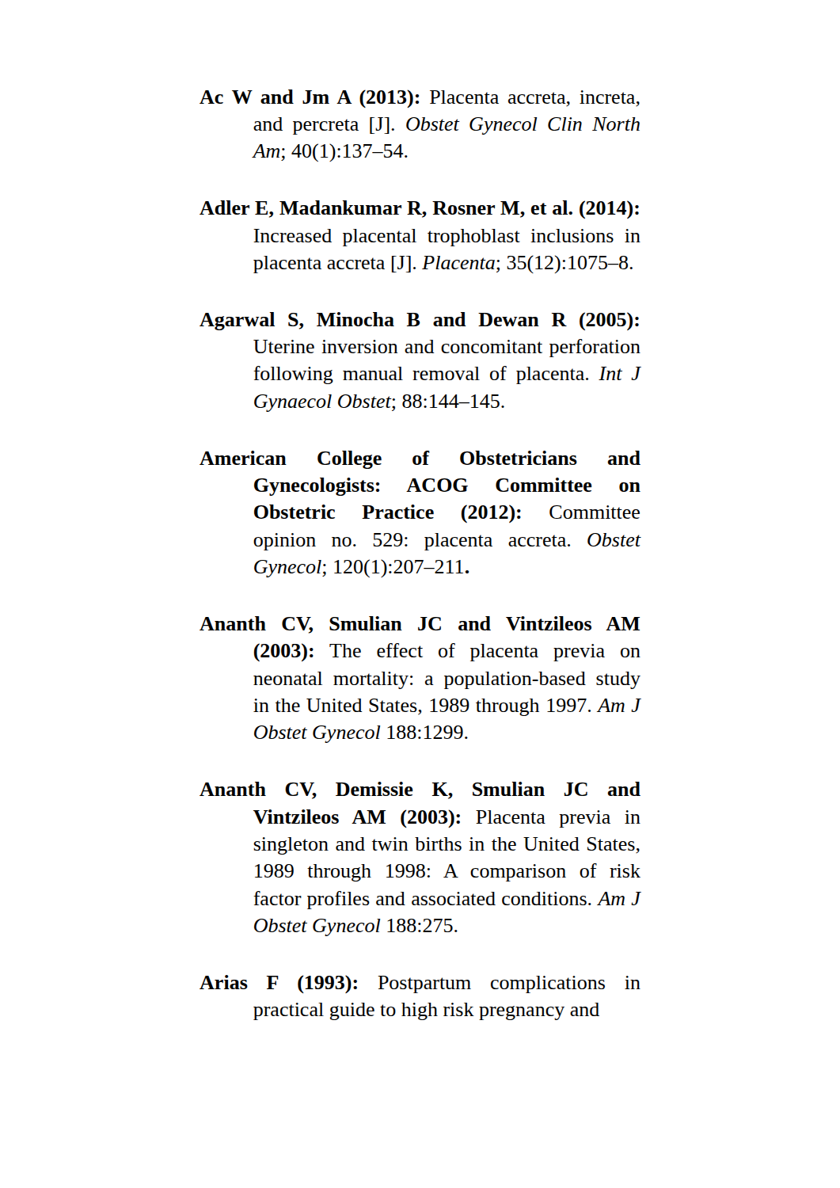Ac W and Jm A (2013): Placenta accreta, increta, and percreta [J]. Obstet Gynecol Clin North Am; 40(1):137–54.
Adler E, Madankumar R, Rosner M, et al. (2014): Increased placental trophoblast inclusions in placenta accreta [J]. Placenta; 35(12):1075–8.
Agarwal S, Minocha B and Dewan R (2005): Uterine inversion and concomitant perforation following manual removal of placenta. Int J Gynaecol Obstet; 88:144–145.
American College of Obstetricians and Gynecologists: ACOG Committee on Obstetric Practice (2012): Committee opinion no. 529: placenta accreta. Obstet Gynecol; 120(1):207–211.
Ananth CV, Smulian JC and Vintzileos AM (2003): The effect of placenta previa on neonatal mortality: a population-based study in the United States, 1989 through 1997. Am J Obstet Gynecol 188:1299.
Ananth CV, Demissie K, Smulian JC and Vintzileos AM (2003): Placenta previa in singleton and twin births in the United States, 1989 through 1998: A comparison of risk factor profiles and associated conditions. Am J Obstet Gynecol 188:275.
Arias F (1993): Postpartum complications in practical guide to high risk pregnancy and